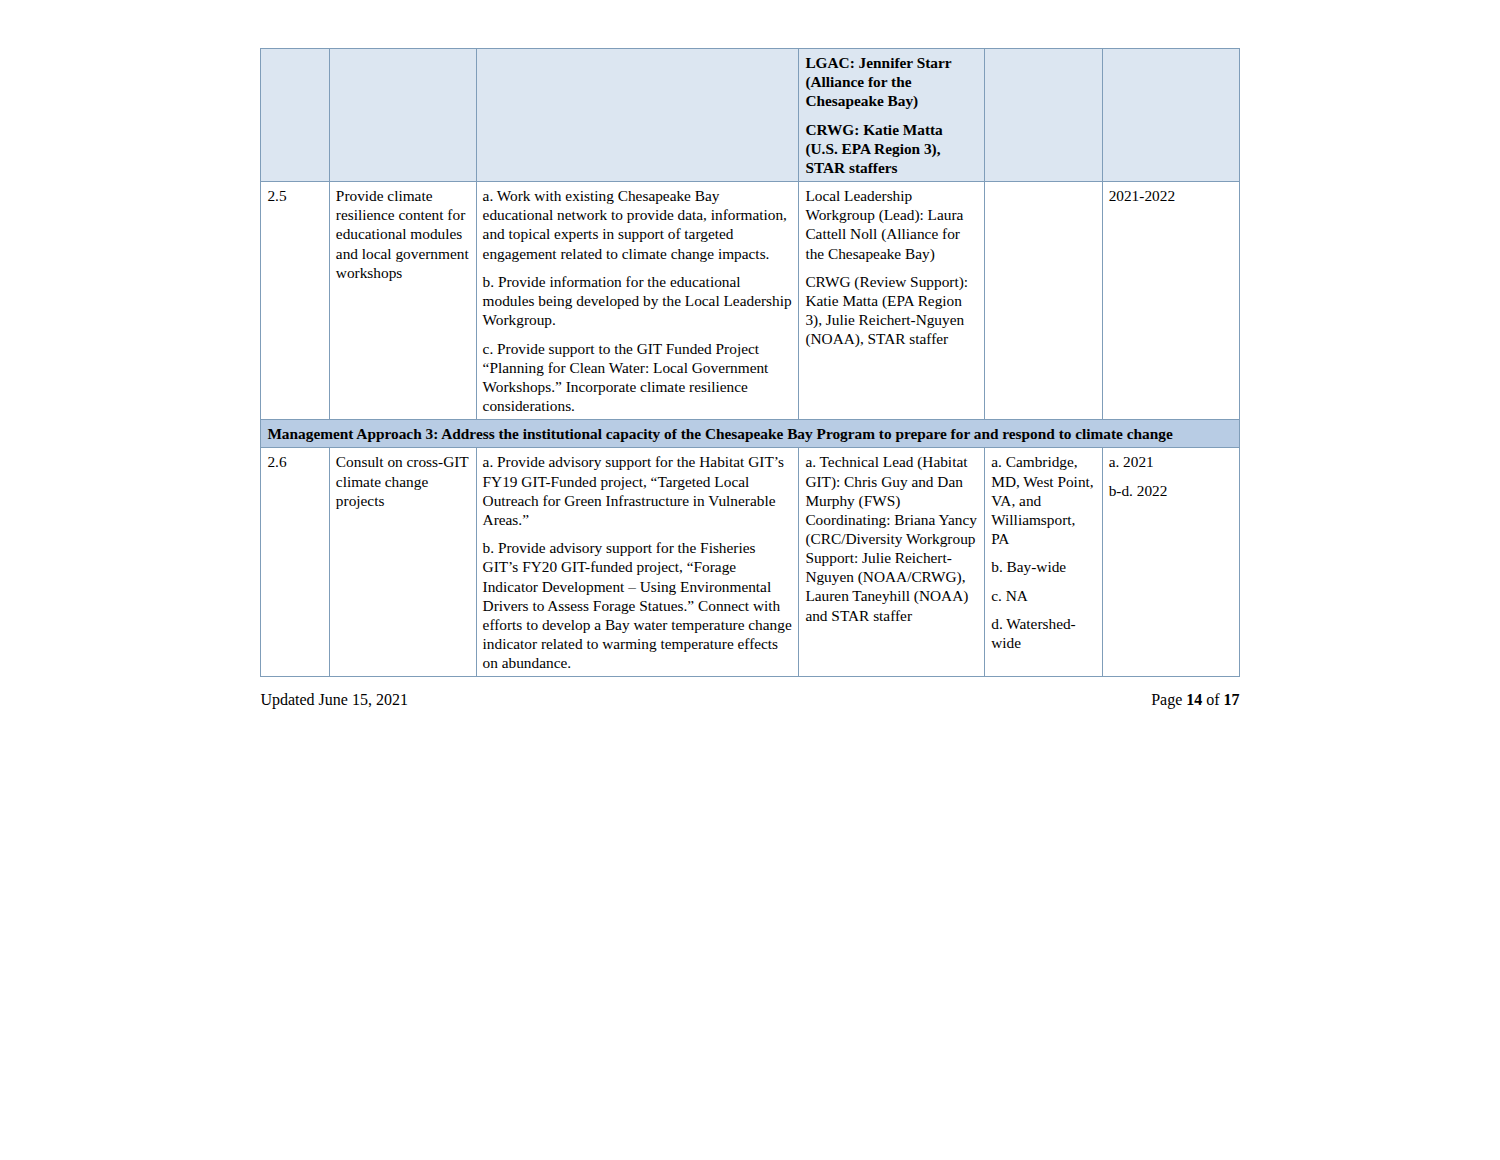| | | | LGAC: Jennifer Starr (Alliance for the Chesapeake Bay) CRWG: Katie Matta (U.S. EPA Region 3), STAR staffers | | |
| 2.5 | Provide climate resilience content for educational modules and local government workshops | a. Work with existing Chesapeake Bay educational network to provide data, information, and topical experts in support of targeted engagement related to climate change impacts. b. Provide information for the educational modules being developed by the Local Leadership Workgroup. c. Provide support to the GIT Funded Project “Planning for Clean Water: Local Government Workshops.” Incorporate climate resilience considerations. | Local Leadership Workgroup (Lead): Laura Cattell Noll (Alliance for the Chesapeake Bay) CRWG (Review Support): Katie Matta (EPA Region 3), Julie Reichert-Nguyen (NOAA), STAR staffer | | 2021-2022 |
| Management Approach 3: Address the institutional capacity of the Chesapeake Bay Program to prepare for and respond to climate change |
| 2.6 | Consult on cross-GIT climate change projects | a. Provide advisory support for the Habitat GIT’s FY19 GIT-Funded project, “Targeted Local Outreach for Green Infrastructure in Vulnerable Areas.” b. Provide advisory support for the Fisheries GIT’s FY20 GIT-funded project, “Forage Indicator Development – Using Environmental Drivers to Assess Forage Statues.” Connect with efforts to develop a Bay water temperature change indicator related to warming temperature effects on abundance. | a. Technical Lead (Habitat GIT): Chris Guy and Dan Murphy (FWS) Coordinating: Briana Yancy (CRC/Diversity Workgroup Support: Julie Reichert-Nguyen (NOAA/CRWG), Lauren Taneyhill (NOAA) and STAR staffer | a. Cambridge, MD, West Point, VA, and Williamsport, PA b. Bay-wide c. NA d. Watershed-wide | a. 2021 b-d. 2022 |
Updated June 15, 2021
Page 14 of 17